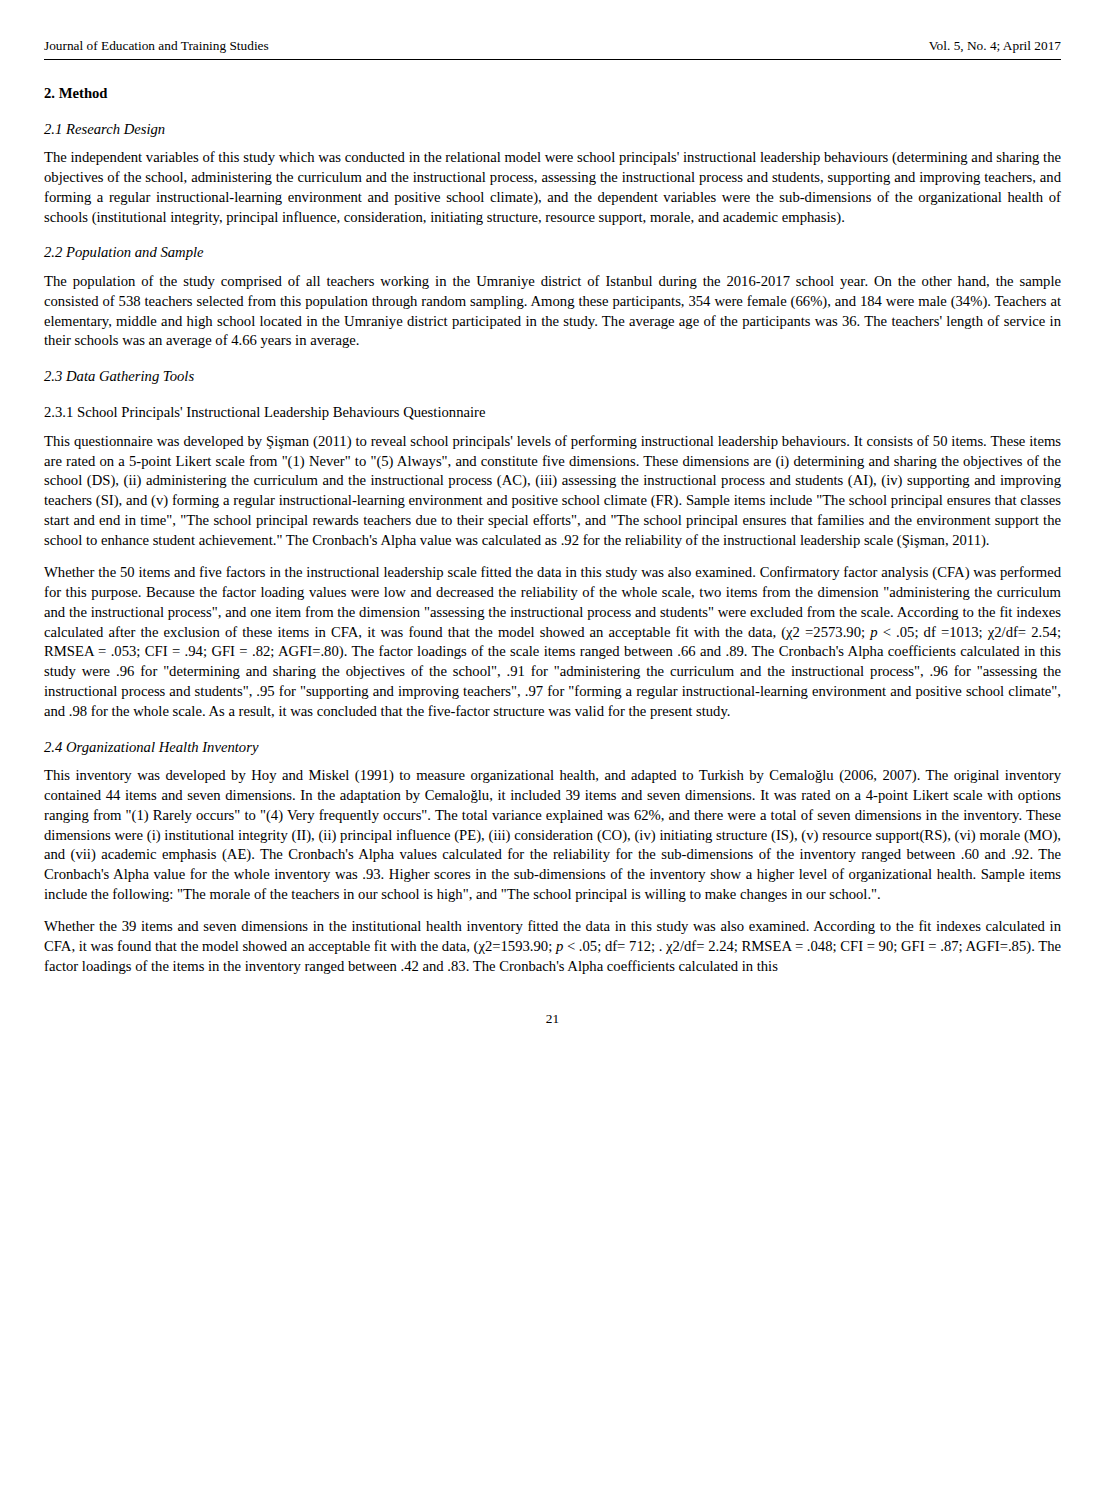Journal of Education and Training Studies Vol. 5, No. 4; April 2017
2. Method
2.1 Research Design
The independent variables of this study which was conducted in the relational model were school principals' instructional leadership behaviours (determining and sharing the objectives of the school, administering the curriculum and the instructional process, assessing the instructional process and students, supporting and improving teachers, and forming a regular instructional-learning environment and positive school climate), and the dependent variables were the sub-dimensions of the organizational health of schools (institutional integrity, principal influence, consideration, initiating structure, resource support, morale, and academic emphasis).
2.2 Population and Sample
The population of the study comprised of all teachers working in the Umraniye district of Istanbul during the 2016-2017 school year. On the other hand, the sample consisted of 538 teachers selected from this population through random sampling. Among these participants, 354 were female (66%), and 184 were male (34%). Teachers at elementary, middle and high school located in the Umraniye district participated in the study. The average age of the participants was 36. The teachers' length of service in their schools was an average of 4.66 years in average.
2.3 Data Gathering Tools
2.3.1 School Principals' Instructional Leadership Behaviours Questionnaire
This questionnaire was developed by Şişman (2011) to reveal school principals' levels of performing instructional leadership behaviours. It consists of 50 items. These items are rated on a 5-point Likert scale from "(1) Never" to "(5) Always", and constitute five dimensions. These dimensions are (i) determining and sharing the objectives of the school (DS), (ii) administering the curriculum and the instructional process (AC), (iii) assessing the instructional process and students (AI), (iv) supporting and improving teachers (SI), and (v) forming a regular instructional-learning environment and positive school climate (FR). Sample items include "The school principal ensures that classes start and end in time", "The school principal rewards teachers due to their special efforts", and "The school principal ensures that families and the environment support the school to enhance student achievement." The Cronbach's Alpha value was calculated as .92 for the reliability of the instructional leadership scale (Şişman, 2011).
Whether the 50 items and five factors in the instructional leadership scale fitted the data in this study was also examined. Confirmatory factor analysis (CFA) was performed for this purpose. Because the factor loading values were low and decreased the reliability of the whole scale, two items from the dimension "administering the curriculum and the instructional process", and one item from the dimension "assessing the instructional process and students" were excluded from the scale. According to the fit indexes calculated after the exclusion of these items in CFA, it was found that the model showed an acceptable fit with the data, (χ2 =2573.90; p < .05; df =1013; χ2/df= 2.54; RMSEA = .053; CFI = .94; GFI = .82; AGFI=.80). The factor loadings of the scale items ranged between .66 and .89. The Cronbach's Alpha coefficients calculated in this study were .96 for "determining and sharing the objectives of the school", .91 for "administering the curriculum and the instructional process", .96 for "assessing the instructional process and students", .95 for "supporting and improving teachers", .97 for "forming a regular instructional-learning environment and positive school climate", and .98 for the whole scale. As a result, it was concluded that the five-factor structure was valid for the present study.
2.4 Organizational Health Inventory
This inventory was developed by Hoy and Miskel (1991) to measure organizational health, and adapted to Turkish by Cemaloğlu (2006, 2007). The original inventory contained 44 items and seven dimensions. In the adaptation by Cemaloğlu, it included 39 items and seven dimensions. It was rated on a 4-point Likert scale with options ranging from "(1) Rarely occurs" to "(4) Very frequently occurs". The total variance explained was 62%, and there were a total of seven dimensions in the inventory. These dimensions were (i) institutional integrity (II), (ii) principal influence (PE), (iii) consideration (CO), (iv) initiating structure (IS), (v) resource support(RS), (vi) morale (MO), and (vii) academic emphasis (AE). The Cronbach's Alpha values calculated for the reliability for the sub-dimensions of the inventory ranged between .60 and .92. The Cronbach's Alpha value for the whole inventory was .93. Higher scores in the sub-dimensions of the inventory show a higher level of organizational health. Sample items include the following: "The morale of the teachers in our school is high", and "The school principal is willing to make changes in our school.".
Whether the 39 items and seven dimensions in the institutional health inventory fitted the data in this study was also examined. According to the fit indexes calculated in CFA, it was found that the model showed an acceptable fit with the data, (χ2=1593.90; p < .05; df= 712; . χ2/df= 2.24; RMSEA = .048; CFI = 90; GFI = .87; AGFI=.85). The factor loadings of the items in the inventory ranged between .42 and .83. The Cronbach's Alpha coefficients calculated in this
21